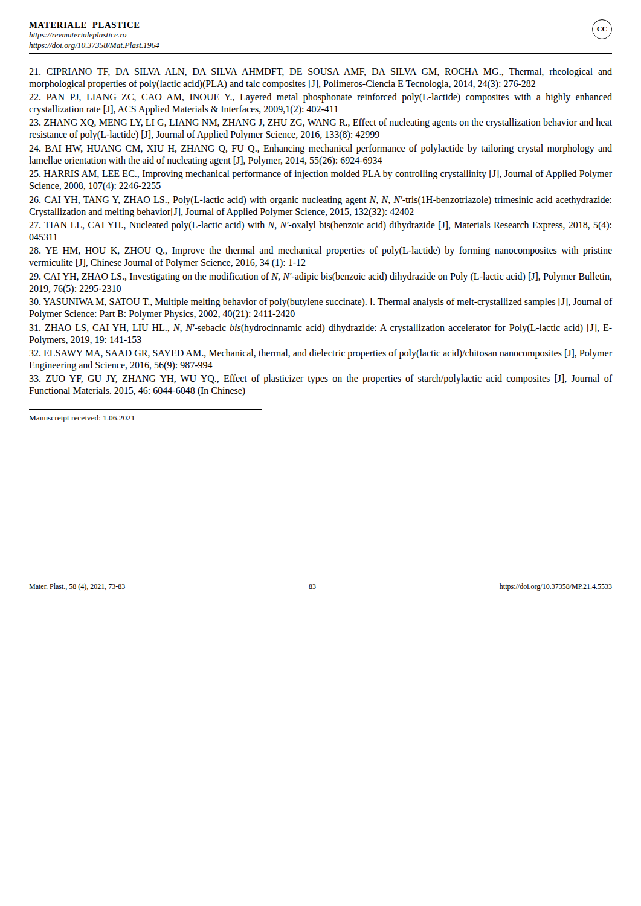MATERIALE PLASTICE
https://revmaterialeplastice.ro
https://doi.org/10.37358/Mat.Plast.1964
CC
21. CIPRIANO TF, DA SILVA ALN, DA SILVA AHMDFT, DE SOUSA AMF, DA SILVA GM, ROCHA MG., Thermal, rheological and morphological properties of poly(lactic acid)(PLA) and talc composites [J], Polimeros-Ciencia E Tecnologia, 2014, 24(3): 276-282
22. PAN PJ, LIANG ZC, CAO AM, INOUE Y., Layered metal phosphonate reinforced poly(L-lactide) composites with a highly enhanced crystallization rate [J], ACS Applied Materials & Interfaces, 2009,1(2): 402-411
23. ZHANG XQ, MENG LY, LI G, LIANG NM, ZHANG J, ZHU ZG, WANG R., Effect of nucleating agents on the crystallization behavior and heat resistance of poly(L-lactide) [J], Journal of Applied Polymer Science, 2016, 133(8): 42999
24. BAI HW, HUANG CM, XIU H, ZHANG Q, FU Q., Enhancing mechanical performance of polylactide by tailoring crystal morphology and lamellae orientation with the aid of nucleating agent [J], Polymer, 2014, 55(26): 6924-6934
25. HARRIS AM, LEE EC., Improving mechanical performance of injection molded PLA by controlling crystallinity [J], Journal of Applied Polymer Science, 2008, 107(4): 2246-2255
26. CAI YH, TANG Y, ZHAO LS., Poly(L-lactic acid) with organic nucleating agent N, N, N′-tris(1H-benzotriazole) trimesinic acid acethydrazide: Crystallization and melting behavior[J], Journal of Applied Polymer Science, 2015, 132(32): 42402
27. TIAN LL, CAI YH., Nucleated poly(L-lactic acid) with N, N′-oxalyl bis(benzoic acid) dihydrazide [J], Materials Research Express, 2018, 5(4): 045311
28. YE HM, HOU K, ZHOU Q., Improve the thermal and mechanical properties of poly(L-lactide) by forming nanocomposites with pristine vermiculite [J], Chinese Journal of Polymer Science, 2016, 34 (1): 1-12
29. CAI YH, ZHAO LS., Investigating on the modification of N, N′-adipic bis(benzoic acid) dihydrazide on Poly (L-lactic acid) [J], Polymer Bulletin, 2019, 76(5): 2295-2310
30. YASUNIWA M, SATOU T., Multiple melting behavior of poly(butylene succinate). Ⅰ. Thermal analysis of melt-crystallized samples [J], Journal of Polymer Science: Part B: Polymer Physics, 2002, 40(21): 2411-2420
31. ZHAO LS, CAI YH, LIU HL., N, N′-sebacic bis(hydrocinnamic acid) dihydrazide: A crystallization accelerator for Poly(L-lactic acid) [J], E-Polymers, 2019, 19: 141-153
32. ELSAWY MA, SAAD GR, SAYED AM., Mechanical, thermal, and dielectric properties of poly(lactic acid)/chitosan nanocomposites [J], Polymer Engineering and Science, 2016, 56(9): 987-994
33. ZUO YF, GU JY, ZHANG YH, WU YQ., Effect of plasticizer types on the properties of starch/polylactic acid composites [J], Journal of Functional Materials. 2015, 46: 6044-6048 (In Chinese)
Manuscreipt received: 1.06.2021
Mater. Plast., 58 (4), 2021, 73-83
83
https://doi.org/10.37358/MP.21.4.5533